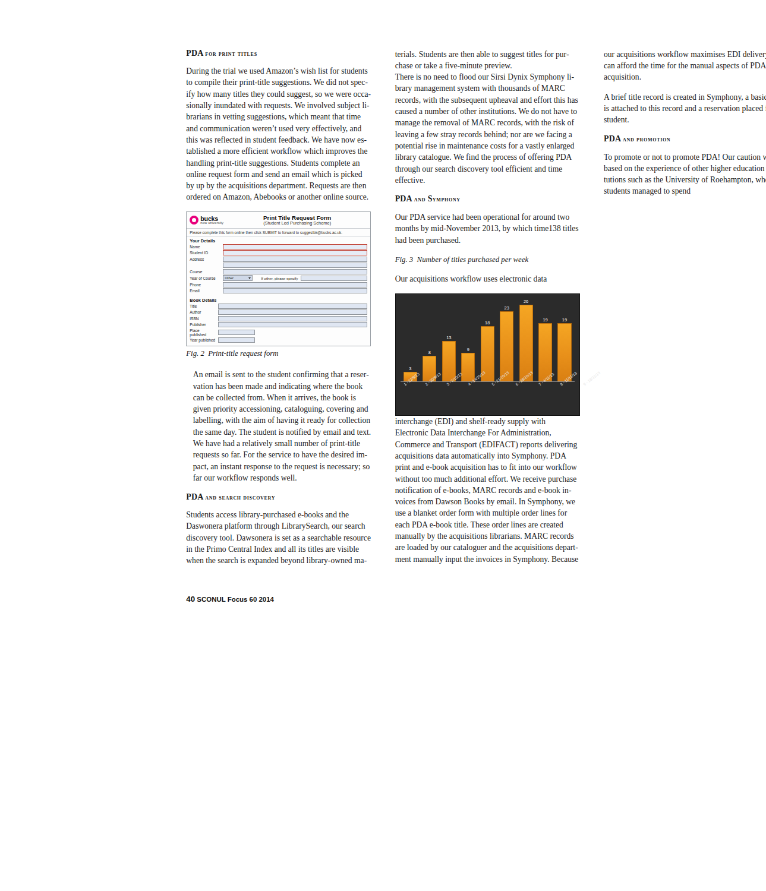PDA for print titles
During the trial we used Amazon’s wish list for students to compile their print-title suggestions. We did not specify how many titles they could suggest, so we were occasionally inundated with requests. We involved subject librarians in vetting suggestions, which meant that time and communication weren’t used very effectively, and this was reflected in student feedback. We have now established a more efficient workflow which improves the handling print-title suggestions. Students complete an online request form and send an email which is picked by up by the acquisitions department. Requests are then ordered on Amazon, Abebooks or another online source.
bucks new university
Print Title Request Form
(Student Led Purchasing Scheme)
Please complete this form online then click SUBMIT to forward to suggestbk@bucks.ac.uk.
Your Details
Name
Student ID
Address
Course
Year of Course
Other
If other, please specify
Phone
Email
Book Details
Title
Author
ISBN
Publisher
Place published
Year published
Fig. 2 Print-title request form
An email is sent to the student confirming that a reservation has been made and indicating where the book can be collected from. When it arrives, the book is given priority accessioning, cataloguing, covering and labelling, with the aim of having it ready for collection the same day. The student is notified by email and text. We have had a relatively small number of print-title requests so far. For the service to have the desired impact, an instant response to the request is necessary; so far our workflow responds well.
PDA and search discovery
Students access library-purchased e-books and the Daswonera platform through LibrarySearch, our search discovery tool. Dawsonera is set as a searchable resource in the Primo Central Index and all its titles are visible when the search is expanded beyond library-owned materials. Students are then able to suggest titles for purchase or take a five-minute preview.
There is no need to flood our Sirsi Dynix Symphony library management system with thousands of MARC records, with the subsequent upheaval and effort this has caused a number of other institutions. We do not have to manage the removal of MARC records, with the risk of leaving a few stray records behind; nor are we facing a potential rise in maintenance costs for a vastly enlarged library catalogue. We find the process of offering PDA through our search discovery tool efficient and time effective.
PDA and Symphony
Our PDA service had been operational for around two months by mid-November 2013, by which time138 titles had been purchased.
Fig. 3 Number of titles purchased per week
Our acquisitions workflow uses electronic data
3
8
13
9
18
23
26
19
19
1 - 22/9/13
2 - 30/9/13
3 - 7/10/13
4 - 14/10/13
5 - 21/10/13
6 - 28/10/13
7 - 4/11/13
8 - 11/11/13
9 - 18/11/13
interchange (EDI) and shelf-ready supply with Electronic Data Interchange For Administration, Commerce and Transport (EDIFACT) reports delivering acquisitions data automatically into Symphony. PDA print and e-book acquisition has to fit into our workflow without too much additional effort. We receive purchase notification of e-books, MARC records and e-book invoices from Dawson Books by email. In Symphony, we use a blanket order form with multiple order lines for each PDA e-book title. These order lines are created manually by the acquisitions librarians. MARC records are loaded by our cataloguer and the acquisitions department manually input the invoices in Symphony. Because our acquisitions workflow maximises EDI delivery, we can afford the time for the manual aspects of PDA acquisition.
A brief title record is created in Symphony, a basic order is attached to this record and a reservation placed for the student.
PDA and promotion
To promote or not to promote PDA! Our caution was based on the experience of other higher education institutions such as the University of Roehampton, where students managed to spend
40 SCONUL Focus 60 2014